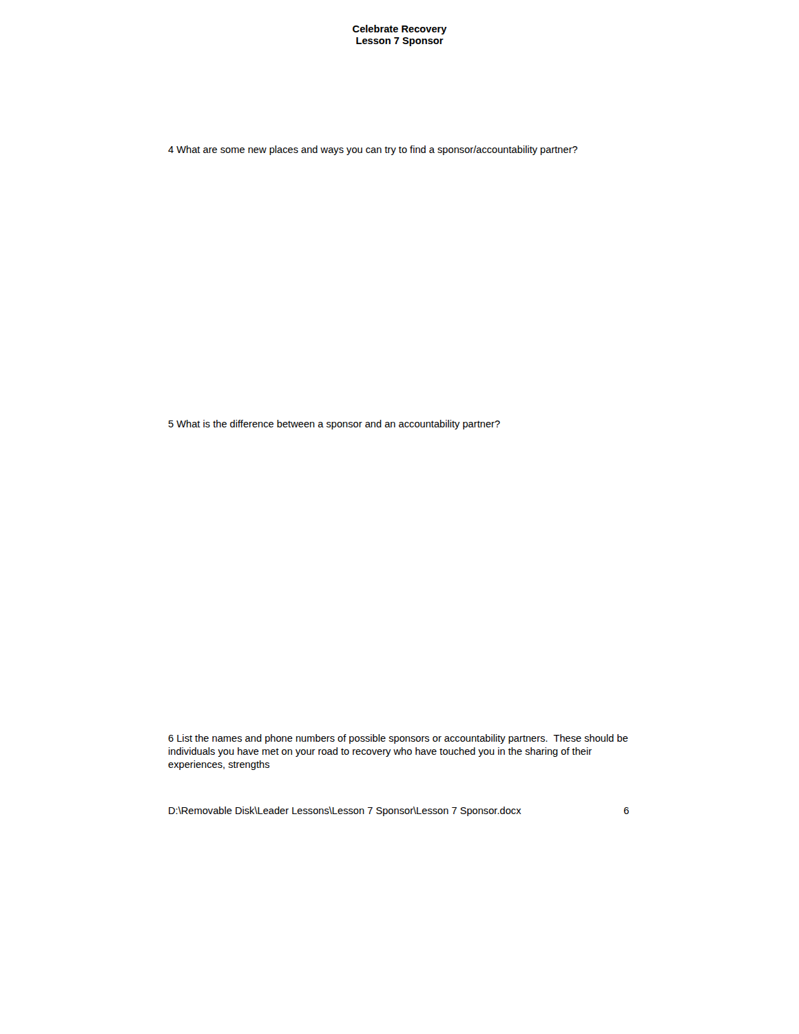Celebrate Recovery Lesson 7 Sponsor
4 What are some new places and ways you can try to find a sponsor/accountability partner?
5 What is the difference between a sponsor and an accountability partner?
6 List the names and phone numbers of possible sponsors or accountability partners. These should be individuals you have met on your road to recovery who have touched you in the sharing of their experiences, strengths
D:\Removable Disk\Leader Lessons\Lesson 7 Sponsor\Lesson 7 Sponsor.docx 6